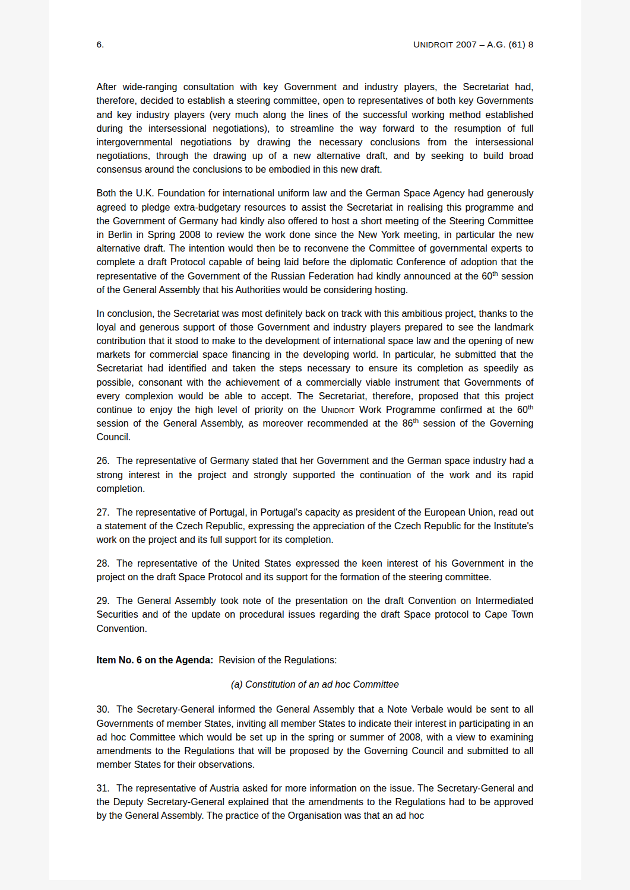6. UNIDROIT 2007 – A.G. (61) 8
After wide-ranging consultation with key Government and industry players, the Secretariat had, therefore, decided to establish a steering committee, open to representatives of both key Governments and key industry players (very much along the lines of the successful working method established during the intersessional negotiations), to streamline the way forward to the resumption of full intergovernmental negotiations by drawing the necessary conclusions from the intersessional negotiations, through the drawing up of a new alternative draft, and by seeking to build broad consensus around the conclusions to be embodied in this new draft.
Both the U.K. Foundation for international uniform law and the German Space Agency had generously agreed to pledge extra-budgetary resources to assist the Secretariat in realising this programme and the Government of Germany had kindly also offered to host a short meeting of the Steering Committee in Berlin in Spring 2008 to review the work done since the New York meeting, in particular the new alternative draft. The intention would then be to reconvene the Committee of governmental experts to complete a draft Protocol capable of being laid before the diplomatic Conference of adoption that the representative of the Government of the Russian Federation had kindly announced at the 60th session of the General Assembly that his Authorities would be considering hosting.
In conclusion, the Secretariat was most definitely back on track with this ambitious project, thanks to the loyal and generous support of those Government and industry players prepared to see the landmark contribution that it stood to make to the development of international space law and the opening of new markets for commercial space financing in the developing world. In particular, he submitted that the Secretariat had identified and taken the steps necessary to ensure its completion as speedily as possible, consonant with the achievement of a commercially viable instrument that Governments of every complexion would be able to accept. The Secretariat, therefore, proposed that this project continue to enjoy the high level of priority on the Unidroit Work Programme confirmed at the 60th session of the General Assembly, as moreover recommended at the 86th session of the Governing Council.
26. The representative of Germany stated that her Government and the German space industry had a strong interest in the project and strongly supported the continuation of the work and its rapid completion.
27. The representative of Portugal, in Portugal's capacity as president of the European Union, read out a statement of the Czech Republic, expressing the appreciation of the Czech Republic for the Institute's work on the project and its full support for its completion.
28. The representative of the United States expressed the keen interest of his Government in the project on the draft Space Protocol and its support for the formation of the steering committee.
29. The General Assembly took note of the presentation on the draft Convention on Intermediated Securities and of the update on procedural issues regarding the draft Space protocol to Cape Town Convention.
Item No. 6 on the Agenda: Revision of the Regulations:
(a) Constitution of an ad hoc Committee
30. The Secretary-General informed the General Assembly that a Note Verbale would be sent to all Governments of member States, inviting all member States to indicate their interest in participating in an ad hoc Committee which would be set up in the spring or summer of 2008, with a view to examining amendments to the Regulations that will be proposed by the Governing Council and submitted to all member States for their observations.
31. The representative of Austria asked for more information on the issue. The Secretary-General and the Deputy Secretary-General explained that the amendments to the Regulations had to be approved by the General Assembly. The practice of the Organisation was that an ad hoc